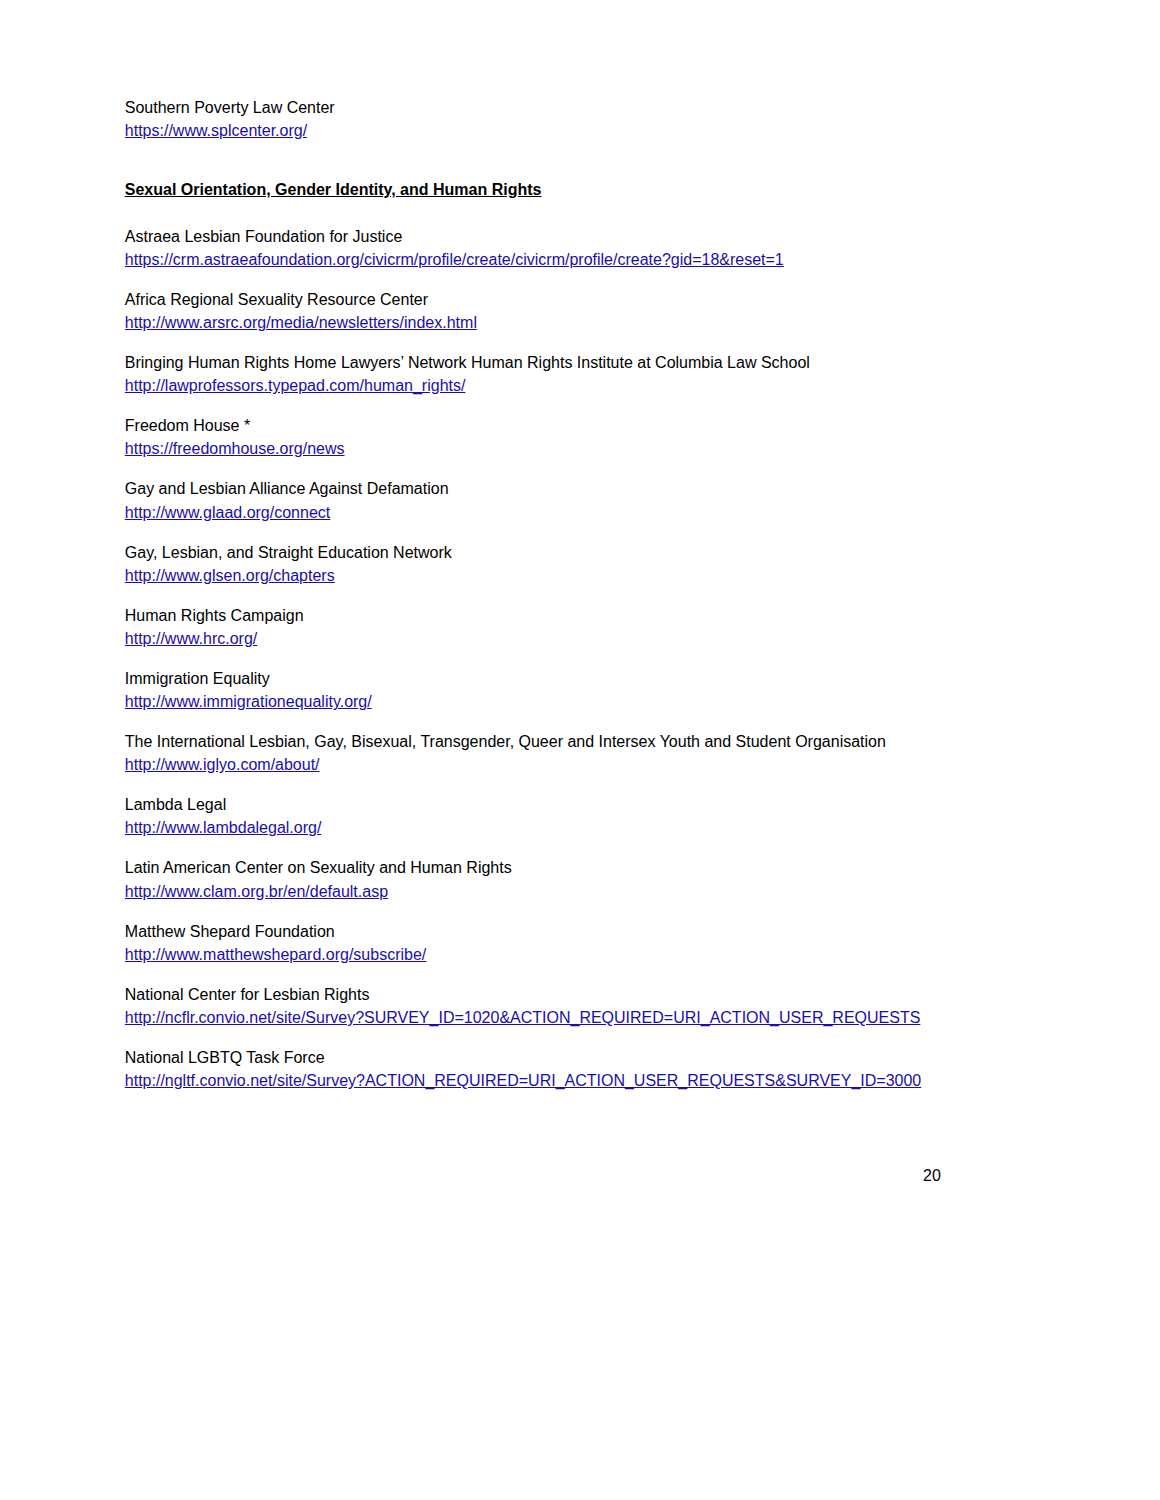Southern Poverty Law Center https://www.splcenter.org/
Sexual Orientation, Gender Identity, and Human Rights
Astraea Lesbian Foundation for Justice https://crm.astraeafoundation.org/civicrm/profile/create/civicrm/profile/create?gid=18&reset=1
Africa Regional Sexuality Resource Center http://www.arsrc.org/media/newsletters/index.html
Bringing Human Rights Home Lawyers’ Network Human Rights Institute at Columbia Law School http://lawprofessors.typepad.com/human_rights/
Freedom House * https://freedomhouse.org/news
Gay and Lesbian Alliance Against Defamation http://www.glaad.org/connect
Gay, Lesbian, and Straight Education Network http://www.glsen.org/chapters
Human Rights Campaign http://www.hrc.org/
Immigration Equality http://www.immigrationequality.org/
The International Lesbian, Gay, Bisexual, Transgender, Queer and Intersex Youth and Student Organisation http://www.iglyo.com/about/
Lambda Legal http://www.lambdalegal.org/
Latin American Center on Sexuality and Human Rights http://www.clam.org.br/en/default.asp
Matthew Shepard Foundation http://www.matthewshepard.org/subscribe/
National Center for Lesbian Rights http://ncflr.convio.net/site/Survey?SURVEY_ID=1020&ACTION_REQUIRED=URI_ACTION_USER_REQUESTS
National LGBTQ Task Force http://ngltf.convio.net/site/Survey?ACTION_REQUIRED=URI_ACTION_USER_REQUESTS&SURVEY_ID=3000
20